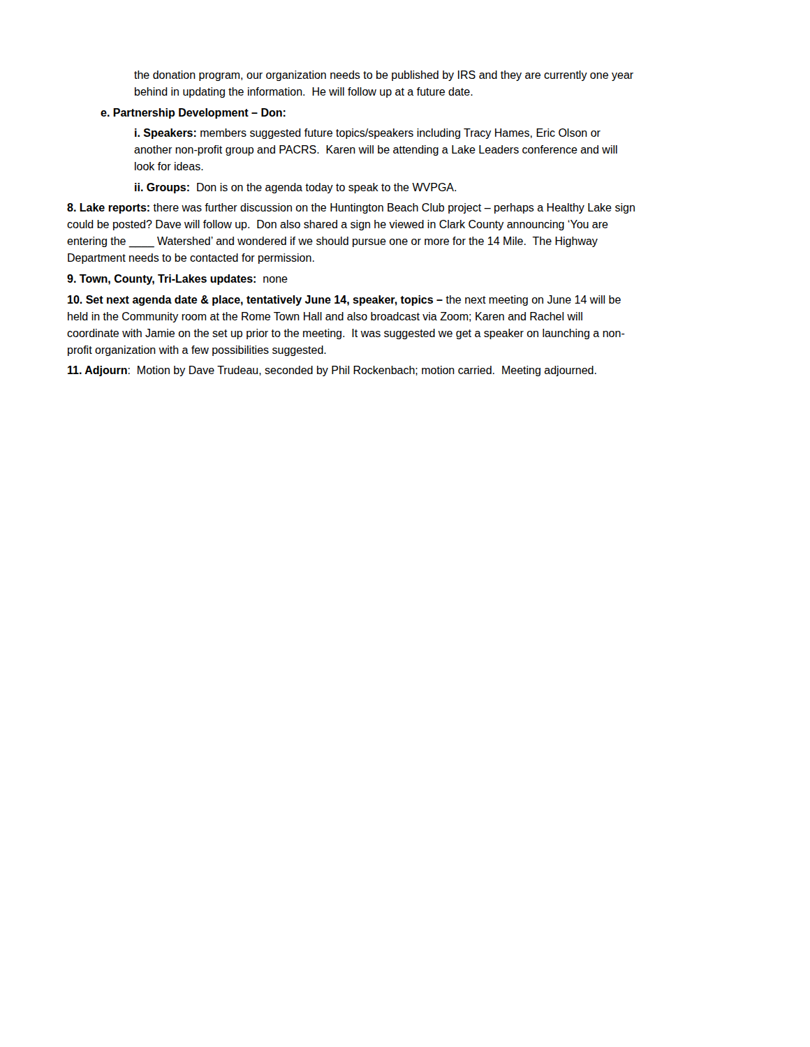the donation program, our organization needs to be published by IRS and they are currently one year behind in updating the information. He will follow up at a future date.
e. Partnership Development – Don:
i. Speakers: members suggested future topics/speakers including Tracy Hames, Eric Olson or another non-profit group and PACRS. Karen will be attending a Lake Leaders conference and will look for ideas.
ii. Groups: Don is on the agenda today to speak to the WVPGA.
8. Lake reports: there was further discussion on the Huntington Beach Club project – perhaps a Healthy Lake sign could be posted? Dave will follow up. Don also shared a sign he viewed in Clark County announcing ‘You are entering the ____ Watershed’ and wondered if we should pursue one or more for the 14 Mile. The Highway Department needs to be contacted for permission.
9. Town, County, Tri-Lakes updates: none
10. Set next agenda date & place, tentatively June 14, speaker, topics – the next meeting on June 14 will be held in the Community room at the Rome Town Hall and also broadcast via Zoom; Karen and Rachel will coordinate with Jamie on the set up prior to the meeting. It was suggested we get a speaker on launching a non-profit organization with a few possibilities suggested.
11. Adjourn: Motion by Dave Trudeau, seconded by Phil Rockenbach; motion carried. Meeting adjourned.